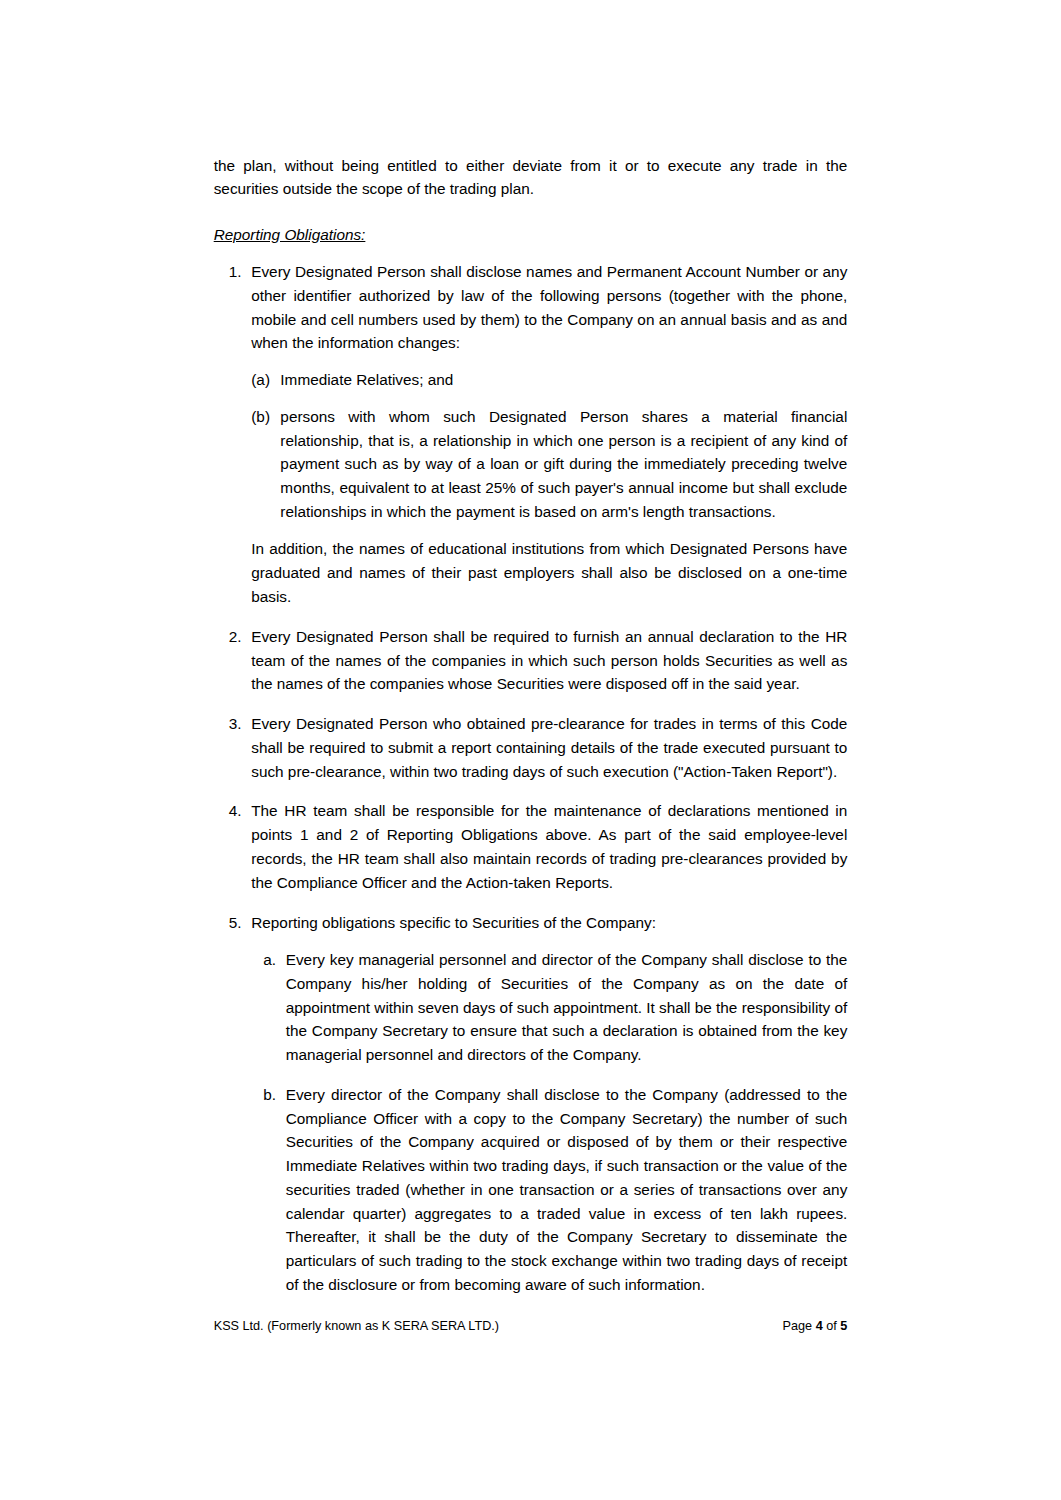the plan, without being entitled to either deviate from it or to execute any trade in the securities outside the scope of the trading plan.
Reporting Obligations:
Every Designated Person shall disclose names and Permanent Account Number or any other identifier authorized by law of the following persons (together with the phone, mobile and cell numbers used by them) to the Company on an annual basis and as and when the information changes:
Immediate Relatives; and
persons with whom such Designated Person shares a material financial relationship, that is, a relationship in which one person is a recipient of any kind of payment such as by way of a loan or gift during the immediately preceding twelve months, equivalent to at least 25% of such payer's annual income but shall exclude relationships in which the payment is based on arm's length transactions.
In addition, the names of educational institutions from which Designated Persons have graduated and names of their past employers shall also be disclosed on a one-time basis.
Every Designated Person shall be required to furnish an annual declaration to the HR team of the names of the companies in which such person holds Securities as well as the names of the companies whose Securities were disposed off in the said year.
Every Designated Person who obtained pre-clearance for trades in terms of this Code shall be required to submit a report containing details of the trade executed pursuant to such pre-clearance, within two trading days of such execution ("Action-Taken Report").
The HR team shall be responsible for the maintenance of declarations mentioned in points 1 and 2 of Reporting Obligations above. As part of the said employee-level records, the HR team shall also maintain records of trading pre-clearances provided by the Compliance Officer and the Action-taken Reports.
Reporting obligations specific to Securities of the Company:
Every key managerial personnel and director of the Company shall disclose to the Company his/her holding of Securities of the Company as on the date of appointment within seven days of such appointment. It shall be the responsibility of the Company Secretary to ensure that such a declaration is obtained from the key managerial personnel and directors of the Company.
Every director of the Company shall disclose to the Company (addressed to the Compliance Officer with a copy to the Company Secretary) the number of such Securities of the Company acquired or disposed of by them or their respective Immediate Relatives within two trading days, if such transaction or the value of the securities traded (whether in one transaction or a series of transactions over any calendar quarter) aggregates to a traded value in excess of ten lakh rupees. Thereafter, it shall be the duty of the Company Secretary to disseminate the particulars of such trading to the stock exchange within two trading days of receipt of the disclosure or from becoming aware of such information.
KSS Ltd. (Formerly known as K SERA SERA LTD.)
Page 4 of 5